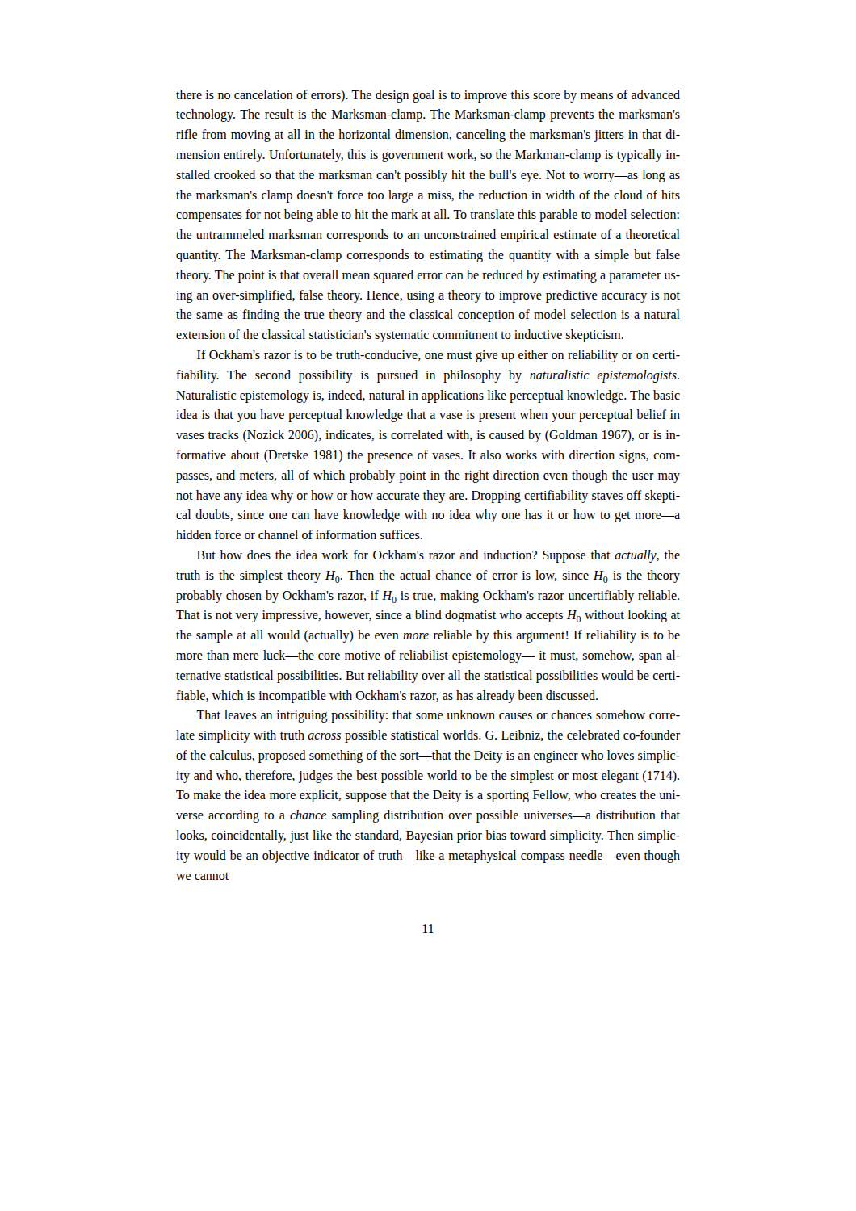there is no cancelation of errors). The design goal is to improve this score by means of advanced technology. The result is the Marksman-clamp. The Marksman-clamp prevents the marksman's rifle from moving at all in the horizontal dimension, canceling the marksman's jitters in that dimension entirely. Unfortunately, this is government work, so the Markman-clamp is typically installed crooked so that the marksman can't possibly hit the bull's eye. Not to worry—as long as the marksman's clamp doesn't force too large a miss, the reduction in width of the cloud of hits compensates for not being able to hit the mark at all. To translate this parable to model selection: the untrammeled marksman corresponds to an unconstrained empirical estimate of a theoretical quantity. The Marksman-clamp corresponds to estimating the quantity with a simple but false theory. The point is that overall mean squared error can be reduced by estimating a parameter using an over-simplified, false theory. Hence, using a theory to improve predictive accuracy is not the same as finding the true theory and the classical conception of model selection is a natural extension of the classical statistician's systematic commitment to inductive skepticism.
If Ockham's razor is to be truth-conducive, one must give up either on reliability or on certifiability. The second possibility is pursued in philosophy by naturalistic epistemologists. Naturalistic epistemology is, indeed, natural in applications like perceptual knowledge. The basic idea is that you have perceptual knowledge that a vase is present when your perceptual belief in vases tracks (Nozick 2006), indicates, is correlated with, is caused by (Goldman 1967), or is informative about (Dretske 1981) the presence of vases. It also works with direction signs, compasses, and meters, all of which probably point in the right direction even though the user may not have any idea why or how or how accurate they are. Dropping certifiability staves off skeptical doubts, since one can have knowledge with no idea why one has it or how to get more—a hidden force or channel of information suffices.
But how does the idea work for Ockham's razor and induction? Suppose that actually, the truth is the simplest theory H0. Then the actual chance of error is low, since H0 is the theory probably chosen by Ockham's razor, if H0 is true, making Ockham's razor uncertifiably reliable. That is not very impressive, however, since a blind dogmatist who accepts H0 without looking at the sample at all would (actually) be even more reliable by this argument! If reliability is to be more than mere luck—the core motive of reliabilist epistemology— it must, somehow, span alternative statistical possibilities. But reliability over all the statistical possibilities would be certifiable, which is incompatible with Ockham's razor, as has already been discussed.
That leaves an intriguing possibility: that some unknown causes or chances somehow correlate simplicity with truth across possible statistical worlds. G. Leibniz, the celebrated co-founder of the calculus, proposed something of the sort—that the Deity is an engineer who loves simplicity and who, therefore, judges the best possible world to be the simplest or most elegant (1714). To make the idea more explicit, suppose that the Deity is a sporting Fellow, who creates the universe according to a chance sampling distribution over possible universes—a distribution that looks, coincidentally, just like the standard, Bayesian prior bias toward simplicity. Then simplicity would be an objective indicator of truth—like a metaphysical compass needle—even though we cannot
11